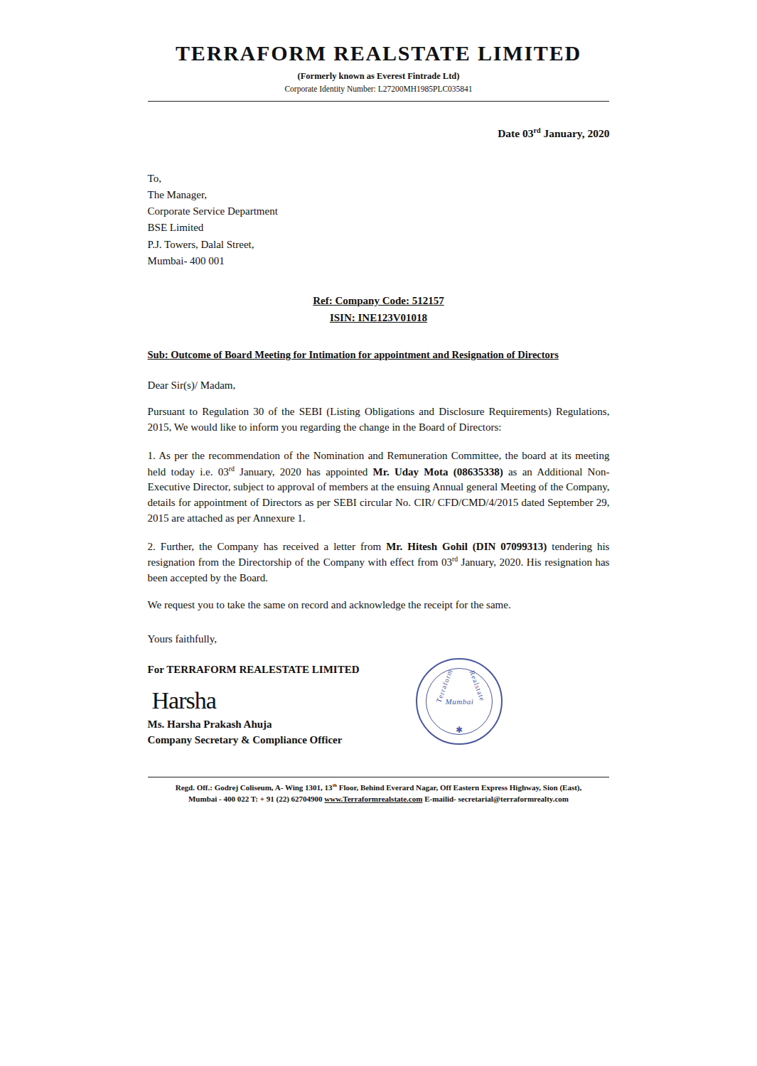TERRAFORM REALSTATE LIMITED
(Formerly known as Everest Fintrade Ltd)
Corporate Identity Number: L27200MH1985PLC035841
Date 03rd January, 2020
To,
The Manager,
Corporate Service Department
BSE Limited
P.J. Towers, Dalal Street,
Mumbai- 400 001
Ref: Company Code: 512157
ISIN: INE123V01018
Sub: Outcome of Board Meeting for Intimation for appointment and Resignation of Directors
Dear Sir(s)/ Madam,
Pursuant to Regulation 30 of the SEBI (Listing Obligations and Disclosure Requirements) Regulations, 2015, We would like to inform you regarding the change in the Board of Directors:
1. As per the recommendation of the Nomination and Remuneration Committee, the board at its meeting held today i.e. 03rd January, 2020 has appointed Mr. Uday Mota (08635338) as an Additional Non-Executive Director, subject to approval of members at the ensuing Annual general Meeting of the Company, details for appointment of Directors as per SEBI circular No. CIR/ CFD/CMD/4/2015 dated September 29, 2015 are attached as per Annexure 1.
2. Further, the Company has received a letter from Mr. Hitesh Gohil (DIN 07099313) tendering his resignation from the Directorship of the Company with effect from 03rd January, 2020. His resignation has been accepted by the Board.
We request you to take the same on record and acknowledge the receipt for the same.
Yours faithfully,
For TERRAFORM REALESTATE LIMITED
Harsha
Ms. Harsha Prakash Ahuja
Company Secretary & Compliance Officer
Terraform
Realstate
Mumbai
✱
Regd. Off.: Godrej Coliseum, A- Wing 1301, 13th Floor, Behind Everard Nagar, Off Eastern Express Highway, Sion (East),
Mumbai - 400 022 T: + 91 (22) 62704900 www.Terraformrealstate.com E-mailid- secretarial@terraformrealty.com